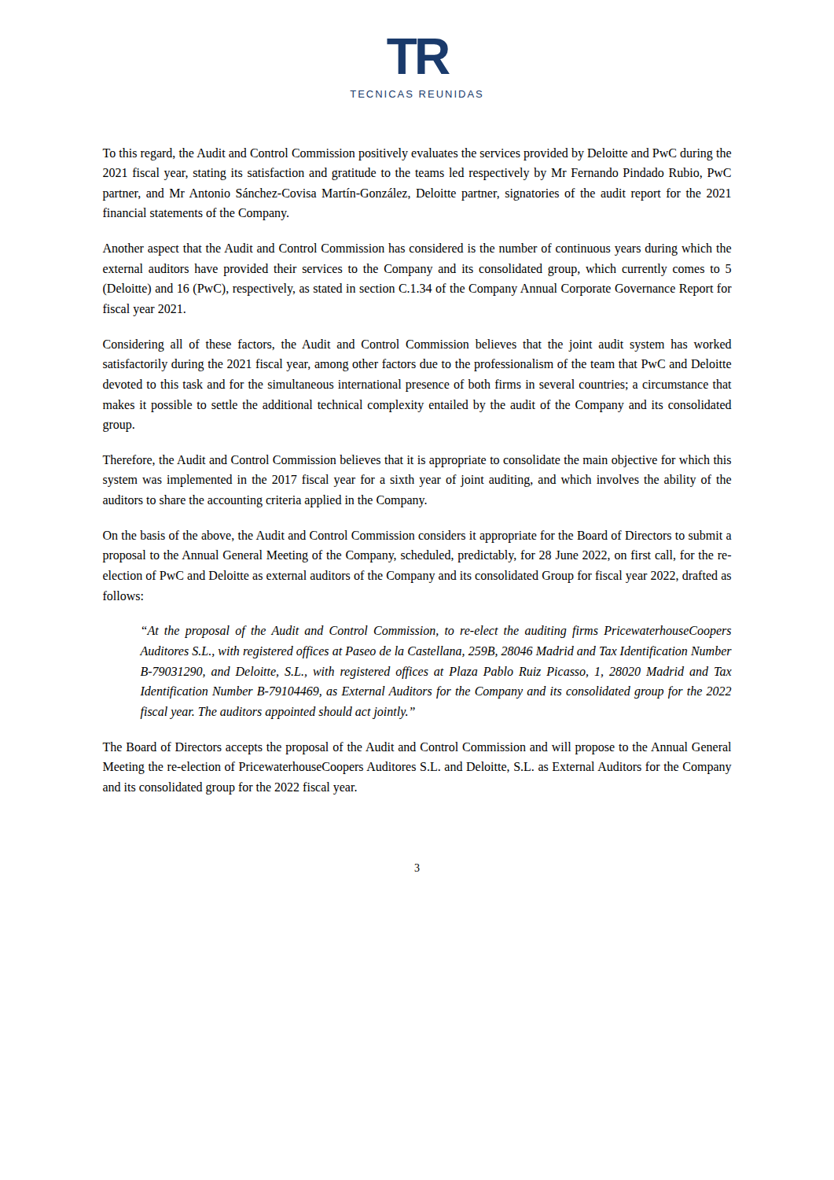TR
TECNICAS REUNIDAS
To this regard, the Audit and Control Commission positively evaluates the services provided by Deloitte and PwC during the 2021 fiscal year, stating its satisfaction and gratitude to the teams led respectively by Mr Fernando Pindado Rubio, PwC partner, and Mr Antonio Sánchez-Covisa Martín-González, Deloitte partner, signatories of the audit report for the 2021 financial statements of the Company.
Another aspect that the Audit and Control Commission has considered is the number of continuous years during which the external auditors have provided their services to the Company and its consolidated group, which currently comes to 5 (Deloitte) and 16 (PwC), respectively, as stated in section C.1.34 of the Company Annual Corporate Governance Report for fiscal year 2021.
Considering all of these factors, the Audit and Control Commission believes that the joint audit system has worked satisfactorily during the 2021 fiscal year, among other factors due to the professionalism of the team that PwC and Deloitte devoted to this task and for the simultaneous international presence of both firms in several countries; a circumstance that makes it possible to settle the additional technical complexity entailed by the audit of the Company and its consolidated group.
Therefore, the Audit and Control Commission believes that it is appropriate to consolidate the main objective for which this system was implemented in the 2017 fiscal year for a sixth year of joint auditing, and which involves the ability of the auditors to share the accounting criteria applied in the Company.
On the basis of the above, the Audit and Control Commission considers it appropriate for the Board of Directors to submit a proposal to the Annual General Meeting of the Company, scheduled, predictably, for 28 June 2022, on first call, for the re-election of PwC and Deloitte as external auditors of the Company and its consolidated Group for fiscal year 2022, drafted as follows:
“At the proposal of the Audit and Control Commission, to re-elect the auditing firms PricewaterhouseCoopers Auditores S.L., with registered offices at Paseo de la Castellana, 259B, 28046 Madrid and Tax Identification Number B-79031290, and Deloitte, S.L., with registered offices at Plaza Pablo Ruiz Picasso, 1, 28020 Madrid and Tax Identification Number B-79104469, as External Auditors for the Company and its consolidated group for the 2022 fiscal year. The auditors appointed should act jointly.”
The Board of Directors accepts the proposal of the Audit and Control Commission and will propose to the Annual General Meeting the re-election of PricewaterhouseCoopers Auditores S.L. and Deloitte, S.L. as External Auditors for the Company and its consolidated group for the 2022 fiscal year.
3